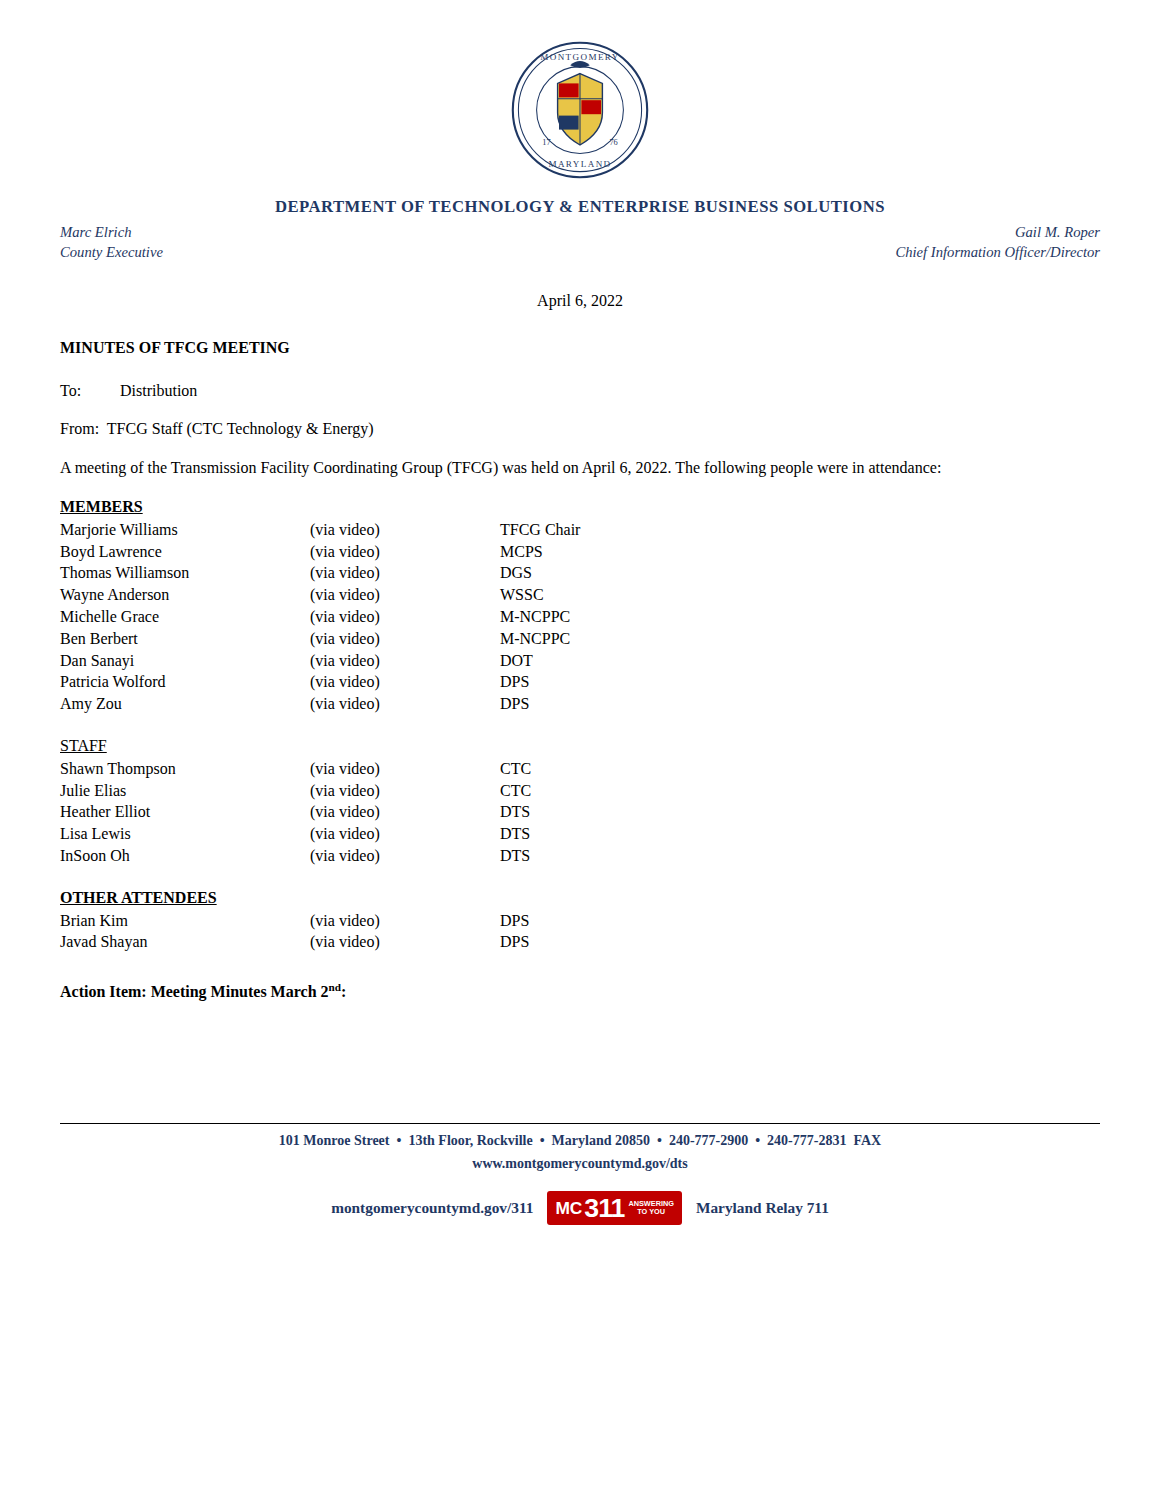DEPARTMENT OF TECHNOLOGY & ENTERPRISE BUSINESS SOLUTIONS
Marc Elrich
County Executive
Gail M. Roper
Chief Information Officer/Director
April 6, 2022
MINUTES OF TFCG MEETING
To: Distribution
From: TFCG Staff (CTC Technology & Energy)
A meeting of the Transmission Facility Coordinating Group (TFCG) was held on April 6, 2022. The following people were in attendance:
MEMBERS
| Marjorie Williams | (via video) | TFCG Chair |
| Boyd Lawrence | (via video) | MCPS |
| Thomas Williamson | (via video) | DGS |
| Wayne Anderson | (via video) | WSSC |
| Michelle Grace | (via video) | M-NCPPC |
| Ben Berbert | (via video) | M-NCPPC |
| Dan Sanayi | (via video) | DOT |
| Patricia Wolford | (via video) | DPS |
| Amy Zou | (via video) | DPS |
STAFF
| Shawn Thompson | (via video) | CTC |
| Julie Elias | (via video) | CTC |
| Heather Elliot | (via video) | DTS |
| Lisa Lewis | (via video) | DTS |
| InSoon Oh | (via video) | DTS |
OTHER ATTENDEES
| Brian Kim | (via video) | DPS |
| Javad Shayan | (via video) | DPS |
Action Item: Meeting Minutes March 2nd:
101 Monroe Street • 13th Floor, Rockville • Maryland 20850 • 240-777-2900 • 240-777-2831 FAX
www.montgomerycountymd.gov/dts
montgomerycountymd.gov/311 MC 311 Answering
to you Maryland Relay 711